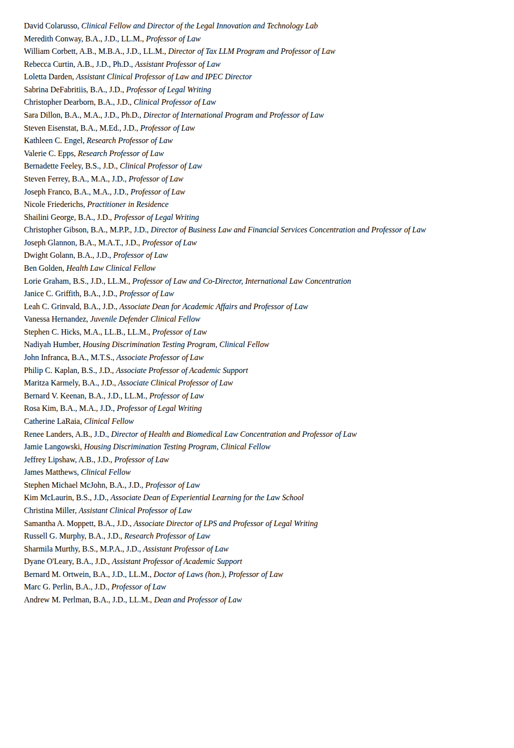David Colarusso, Clinical Fellow and Director of the Legal Innovation and Technology Lab
Meredith Conway, B.A., J.D., LL.M., Professor of Law
William Corbett, A.B., M.B.A., J.D., LL.M., Director of Tax LLM Program and Professor of Law
Rebecca Curtin, A.B., J.D., Ph.D., Assistant Professor of Law
Loletta Darden, Assistant Clinical Professor of Law and IPEC Director
Sabrina DeFabritiis, B.A., J.D., Professor of Legal Writing
Christopher Dearborn, B.A., J.D., Clinical Professor of Law
Sara Dillon, B.A., M.A., J.D., Ph.D., Director of International Program and Professor of Law
Steven Eisenstat, B.A., M.Ed., J.D., Professor of Law
Kathleen C. Engel, Research Professor of Law
Valerie C. Epps, Research Professor of Law
Bernadette Feeley, B.S., J.D., Clinical Professor of Law
Steven Ferrey, B.A., M.A., J.D., Professor of Law
Joseph Franco, B.A., M.A., J.D., Professor of Law
Nicole Friederichs, Practitioner in Residence
Shailini George, B.A., J.D., Professor of Legal Writing
Christopher Gibson, B.A., M.P.P., J.D., Director of Business Law and Financial Services Concentration and Professor of Law
Joseph Glannon, B.A., M.A.T., J.D., Professor of Law
Dwight Golann, B.A., J.D., Professor of Law
Ben Golden, Health Law Clinical Fellow
Lorie Graham, B.S., J.D., LL.M., Professor of Law and Co-Director, International Law Concentration
Janice C. Griffith, B.A., J.D., Professor of Law
Leah C. Grinvald, B.A., J.D., Associate Dean for Academic Affairs and Professor of Law
Vanessa Hernandez, Juvenile Defender Clinical Fellow
Stephen C. Hicks, M.A., LL.B., LL.M., Professor of Law
Nadiyah Humber, Housing Discrimination Testing Program, Clinical Fellow
John Infranca, B.A., M.T.S., Associate Professor of Law
Philip C. Kaplan, B.S., J.D., Associate Professor of Academic Support
Maritza Karmely, B.A., J.D., Associate Clinical Professor of Law
Bernard V. Keenan, B.A., J.D., LL.M., Professor of Law
Rosa Kim, B.A., M.A., J.D., Professor of Legal Writing
Catherine LaRaia, Clinical Fellow
Renee Landers, A.B., J.D., Director of Health and Biomedical Law Concentration and Professor of Law
Jamie Langowski, Housing Discrimination Testing Program, Clinical Fellow
Jeffrey Lipshaw, A.B., J.D., Professor of Law
James Matthews, Clinical Fellow
Stephen Michael McJohn, B.A., J.D., Professor of Law
Kim McLaurin, B.S., J.D., Associate Dean of Experiential Learning for the Law School
Christina Miller, Assistant Clinical Professor of Law
Samantha A. Moppett, B.A., J.D., Associate Director of LPS and Professor of Legal Writing
Russell G. Murphy, B.A., J.D., Research Professor of Law
Sharmila Murthy, B.S., M.P.A., J.D., Assistant Professor of Law
Dyane O'Leary, B.A., J.D., Assistant Professor of Academic Support
Bernard M. Ortwein, B.A., J.D., LL.M., Doctor of Laws (hon.), Professor of Law
Marc G. Perlin, B.A., J.D., Professor of Law
Andrew M. Perlman, B.A., J.D., LL.M., Dean and Professor of Law